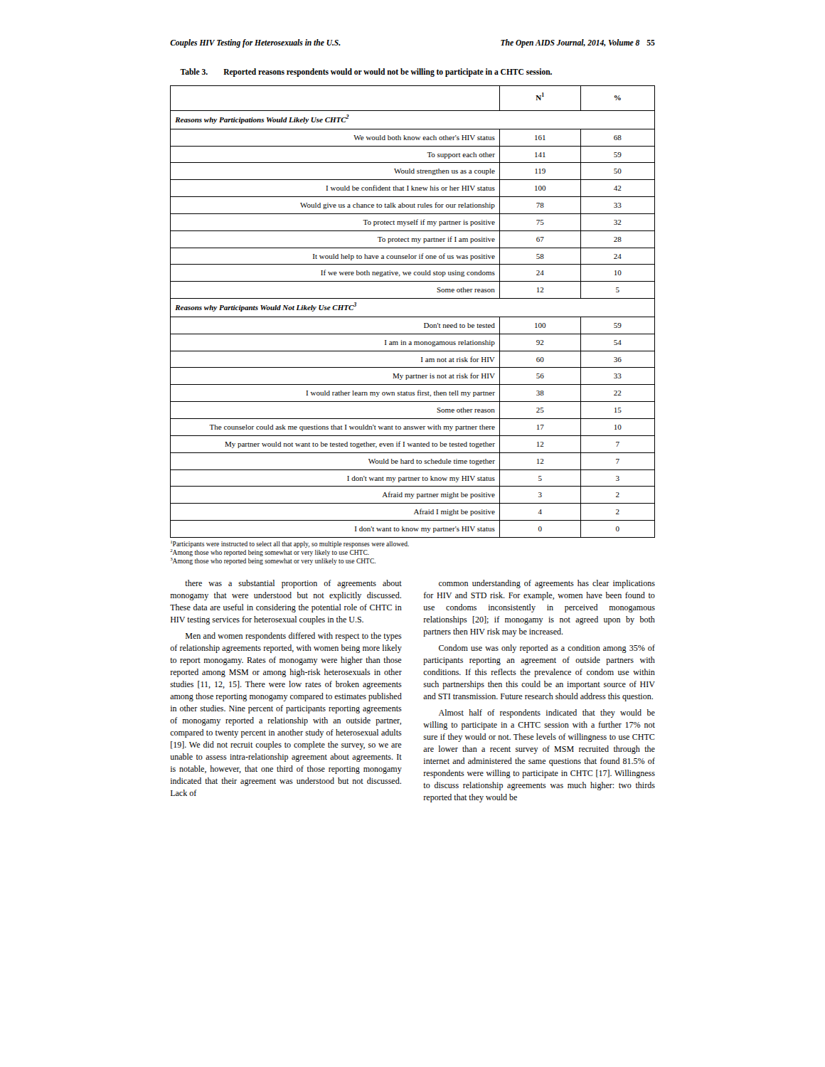Couples HIV Testing for Heterosexuals in the U.S.
The Open AIDS Journal, 2014, Volume 855
Table 3. Reported reasons respondents would or would not be willing to participate in a CHTC session.
| | N 1 | % |
| --- | --- | --- |
| Reasons why Participations Would Likely Use CHTC 2 |
| We would both know each other's HIV status | 161 | 68 |
| To support each other | 141 | 59 |
| Would strengthen us as a couple | 119 | 50 |
| I would be confident that I knew his or her HIV status | 100 | 42 |
| Would give us a chance to talk about rules for our relationship | 78 | 33 |
| To protect myself if my partner is positive | 75 | 32 |
| To protect my partner if I am positive | 67 | 28 |
| It would help to have a counselor if one of us was positive | 58 | 24 |
| If we were both negative, we could stop using condoms | 24 | 10 |
| Some other reason | 12 | 5 |
| Reasons why Participants Would Not Likely Use CHTC 3 |
| Don't need to be tested | 100 | 59 |
| I am in a monogamous relationship | 92 | 54 |
| I am not at risk for HIV | 60 | 36 |
| My partner is not at risk for HIV | 56 | 33 |
| I would rather learn my own status first, then tell my partner | 38 | 22 |
| Some other reason | 25 | 15 |
| The counselor could ask me questions that I wouldn't want to answer with my partner there | 17 | 10 |
| My partner would not want to be tested together, even if I wanted to be tested together | 12 | 7 |
| Would be hard to schedule time together | 12 | 7 |
| I don't want my partner to know my HIV status | 5 | 3 |
| Afraid my partner might be positive | 3 | 2 |
| Afraid I might be positive | 4 | 2 |
| I don't want to know my partner's HIV status | 0 | 0 |
1Participants were instructed to select all that apply, so multiple responses were allowed.
2Among those who reported being somewhat or very likely to use CHTC.
3Among those who reported being somewhat or very unlikely to use CHTC.
there was a substantial proportion of agreements about monogamy that were understood but not explicitly discussed. These data are useful in considering the potential role of CHTC in HIV testing services for heterosexual couples in the U.S.
Men and women respondents differed with respect to the types of relationship agreements reported, with women being more likely to report monogamy. Rates of monogamy were higher than those reported among MSM or among high-risk heterosexuals in other studies [11, 12, 15]. There were low rates of broken agreements among those reporting monogamy compared to estimates published in other studies. Nine percent of participants reporting agreements of monogamy reported a relationship with an outside partner, compared to twenty percent in another study of heterosexual adults [19]. We did not recruit couples to complete the survey, so we are unable to assess intra-relationship agreement about agreements. It is notable, however, that one third of those reporting monogamy indicated that their agreement was understood but not discussed. Lack of
common understanding of agreements has clear implications for HIV and STD risk. For example, women have been found to use condoms inconsistently in perceived monogamous relationships [20]; if monogamy is not agreed upon by both partners then HIV risk may be increased.
Condom use was only reported as a condition among 35% of participants reporting an agreement of outside partners with conditions. If this reflects the prevalence of condom use within such partnerships then this could be an important source of HIV and STI transmission. Future research should address this question.
Almost half of respondents indicated that they would be willing to participate in a CHTC session with a further 17% not sure if they would or not. These levels of willingness to use CHTC are lower than a recent survey of MSM recruited through the internet and administered the same questions that found 81.5% of respondents were willing to participate in CHTC [17]. Willingness to discuss relationship agreements was much higher: two thirds reported that they would be